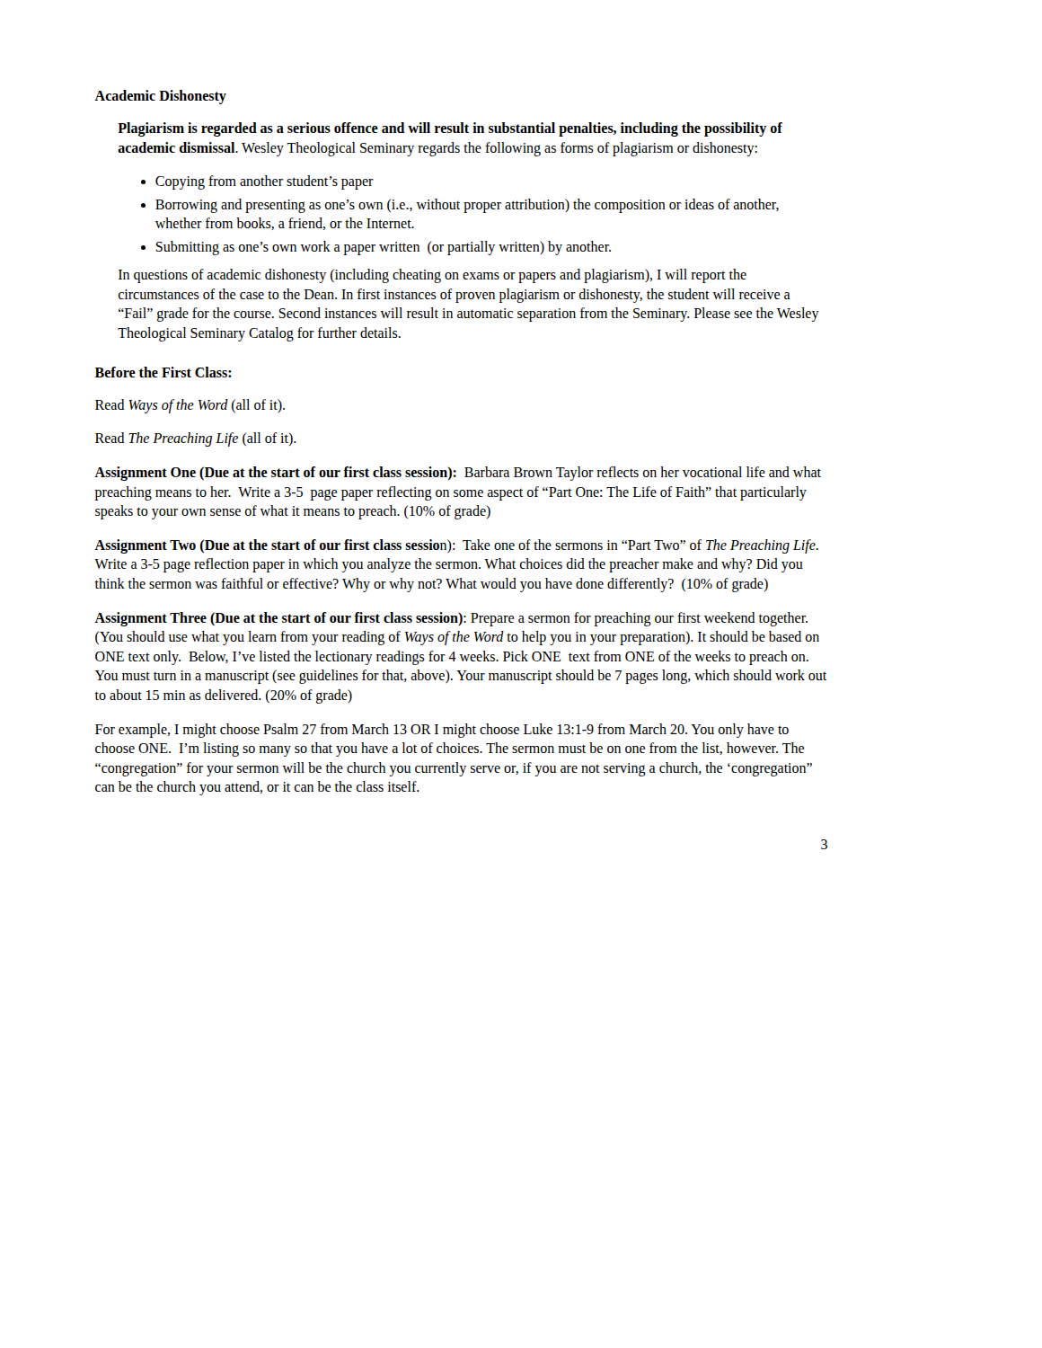Academic Dishonesty
Plagiarism is regarded as a serious offence and will result in substantial penalties, including the possibility of academic dismissal. Wesley Theological Seminary regards the following as forms of plagiarism or dishonesty:
Copying from another student’s paper
Borrowing and presenting as one’s own (i.e., without proper attribution) the composition or ideas of another, whether from books, a friend, or the Internet.
Submitting as one’s own work a paper written (or partially written) by another.
In questions of academic dishonesty (including cheating on exams or papers and plagiarism), I will report the circumstances of the case to the Dean. In first instances of proven plagiarism or dishonesty, the student will receive a “Fail” grade for the course. Second instances will result in automatic separation from the Seminary. Please see the Wesley Theological Seminary Catalog for further details.
Before the First Class:
Read Ways of the Word (all of it).
Read The Preaching Life (all of it).
Assignment One (Due at the start of our first class session): Barbara Brown Taylor reflects on her vocational life and what preaching means to her. Write a 3-5 page paper reflecting on some aspect of “Part One: The Life of Faith” that particularly speaks to your own sense of what it means to preach. (10% of grade)
Assignment Two (Due at the start of our first class session): Take one of the sermons in “Part Two” of The Preaching Life. Write a 3-5 page reflection paper in which you analyze the sermon. What choices did the preacher make and why? Did you think the sermon was faithful or effective? Why or why not? What would you have done differently? (10% of grade)
Assignment Three (Due at the start of our first class session): Prepare a sermon for preaching our first weekend together. (You should use what you learn from your reading of Ways of the Word to help you in your preparation). It should be based on ONE text only. Below, I’ve listed the lectionary readings for 4 weeks. Pick ONE text from ONE of the weeks to preach on. You must turn in a manuscript (see guidelines for that, above). Your manuscript should be 7 pages long, which should work out to about 15 min as delivered. (20% of grade)
For example, I might choose Psalm 27 from March 13 OR I might choose Luke 13:1-9 from March 20. You only have to choose ONE. I’m listing so many so that you have a lot of choices. The sermon must be on one from the list, however. The “congregation” for your sermon will be the church you currently serve or, if you are not serving a church, the ‘congregation” can be the church you attend, or it can be the class itself.
3